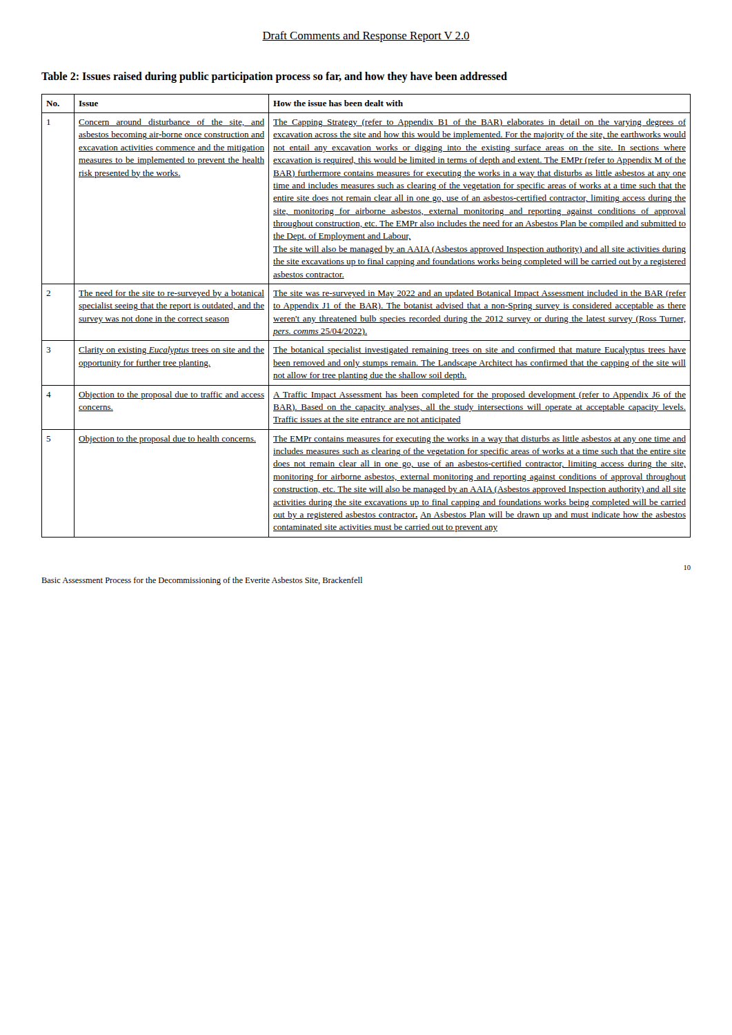Draft Comments and Response Report V 2.0
Table 2: Issues raised during public participation process so far, and how they have been addressed
| No. | Issue | How the issue has been dealt with |
| --- | --- | --- |
| 1 | Concern around disturbance of the site, and asbestos becoming air-borne once construction and excavation activities commence and the mitigation measures to be implemented to prevent the health risk presented by the works. | The Capping Strategy (refer to Appendix B1 of the BAR) elaborates in detail on the varying degrees of excavation across the site and how this would be implemented. For the majority of the site, the earthworks would not entail any excavation works or digging into the existing surface areas on the site. In sections where excavation is required, this would be limited in terms of depth and extent. The EMPr (refer to Appendix M of the BAR) furthermore contains measures for executing the works in a way that disturbs as little asbestos at any one time and includes measures such as clearing of the vegetation for specific areas of works at a time such that the entire site does not remain clear all in one go, use of an asbestos-certified contractor, limiting access during the site, monitoring for airborne asbestos, external monitoring and reporting against conditions of approval throughout construction, etc. The EMPr also includes the need for an Asbestos Plan be compiled and submitted to the Dept. of Employment and Labour, The site will also be managed by an AAIA (Asbestos approved Inspection authority) and all site activities during the site excavations up to final capping and foundations works being completed will be carried out by a registered asbestos contractor. |
| 2 | The need for the site to re-surveyed by a botanical specialist seeing that the report is outdated, and the survey was not done in the correct season | The site was re-surveyed in May 2022 and an updated Botanical Impact Assessment included in the BAR (refer to Appendix J1 of the BAR). The botanist advised that a non-Spring survey is considered acceptable as there weren't any threatened bulb species recorded during the 2012 survey or during the latest survey (Ross Turner, pers. comms 25/04/2022). |
| 3 | Clarity on existing Eucalyptus trees on site and the opportunity for further tree planting. | The botanical specialist investigated remaining trees on site and confirmed that mature Eucalyptus trees have been removed and only stumps remain. The Landscape Architect has confirmed that the capping of the site will not allow for tree planting due the shallow soil depth. |
| 4 | Objection to the proposal due to traffic and access concerns. | A Traffic Impact Assessment has been completed for the proposed development (refer to Appendix J6 of the BAR). Based on the capacity analyses, all the study intersections will operate at acceptable capacity levels. Traffic issues at the site entrance are not anticipated |
| 5 | Objection to the proposal due to health concerns. | The EMPr contains measures for executing the works in a way that disturbs as little asbestos at any one time and includes measures such as clearing of the vegetation for specific areas of works at a time such that the entire site does not remain clear all in one go, use of an asbestos-certified contractor, limiting access during the site, monitoring for airborne asbestos, external monitoring and reporting against conditions of approval throughout construction, etc. The site will also be managed by an AAIA (Asbestos approved Inspection authority) and all site activities during the site excavations up to final capping and foundations works being completed will be carried out by a registered asbestos contractor . An Asbestos Plan will be drawn up and must indicate how the asbestos contaminated site activities must be carried out to prevent any |
10
Basic Assessment Process for the Decommissioning of the Everite Asbestos Site, Brackenfell